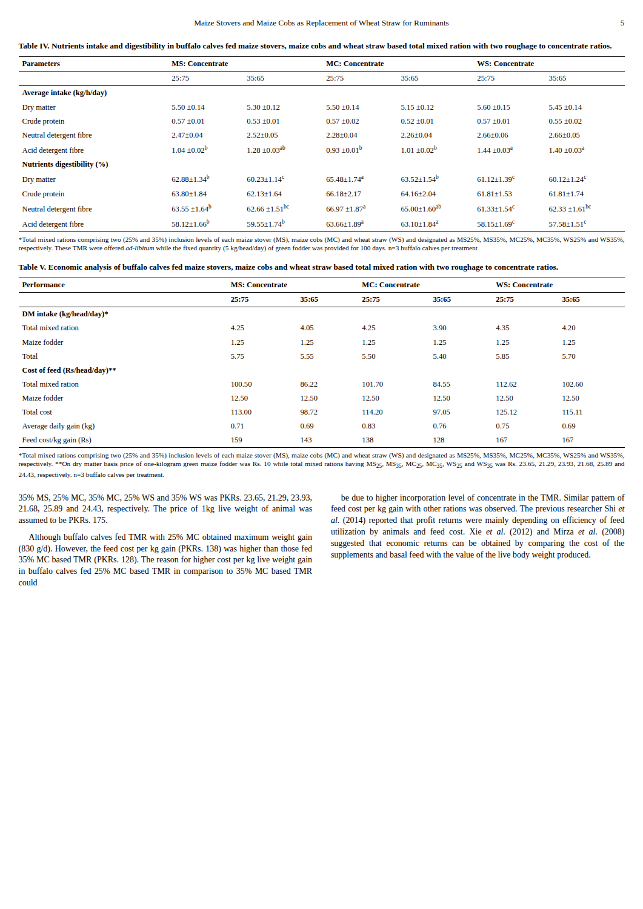Maize Stovers and Maize Cobs as Replacement of Wheat Straw for Ruminants 5
Table IV. Nutrients intake and digestibility in buffalo calves fed maize stovers, maize cobs and wheat straw based total mixed ration with two roughage to concentrate ratios.
| Parameters | MS: Concentrate | MC: Concentrate | WS: Concentrate |
| --- | --- | --- | --- |
| | 25:75 | 35:65 | 25:75 | 35:65 | 25:75 | 35:65 |
| Average intake (kg/h/day) | | | | | | |
| Dry matter | 5.50 ±0.14 | 5.30 ±0.12 | 5.50 ±0.14 | 5.15 ±0.12 | 5.60 ±0.15 | 5.45 ±0.14 |
| Crude protein | 0.57 ±0.01 | 0.53 ±0.01 | 0.57 ±0.02 | 0.52 ±0.01 | 0.57 ±0.01 | 0.55 ±0.02 |
| Neutral detergent fibre | 2.47±0.04 | 2.52±0.05 | 2.28±0.04 | 2.26±0.04 | 2.66±0.06 | 2.66±0.05 |
| Acid detergent fibre | 1.04 ±0.02 b | 1.28 ±0.03 ab | 0.93 ±0.01 b | 1.01 ±0.02 b | 1.44 ±0.03 a | 1.40 ±0.03 a |
| Nutrients digestibility (%) | | | | | | |
| Dry matter | 62.88±1.34 b | 60.23±1.14 c | 65.48±1.74 a | 63.52±1.54 b | 61.12±1.39 c | 60.12±1.24 c |
| Crude protein | 63.80±1.84 | 62.13±1.64 | 66.18±2.17 | 64.16±2.04 | 61.81±1.53 | 61.81±1.74 |
| Neutral detergent fibre | 63.55 ±1.64 b | 62.66 ±1.51 bc | 66.97 ±1.87 a | 65.00±1.60 ab | 61.33±1.54 c | 62.33 ±1.61 bc |
| Acid detergent fibre | 58.12±1.66 b | 59.55±1.74 b | 63.66±1.89 a | 63.10±1.84 a | 58.15±1.69 c | 57.58±1.51 c |
*Total mixed rations comprising two (25% and 35%) inclusion levels of each maize stover (MS), maize cobs (MC) and wheat straw (WS) and designated as MS25%, MS35%, MC25%, MC35%, WS25% and WS35%, respectively. These TMR were offered ad-libitum while the fixed quantity (5 kg/head/day) of green fodder was provided for 100 days. n=3 buffalo calves per treatment
Table V. Economic analysis of buffalo calves fed maize stovers, maize cobs and wheat straw based total mixed ration with two roughage to concentrate ratios.
| Performance | MS: Concentrate | MC: Concentrate | WS: Concentrate |
| --- | --- | --- | --- |
| | 25:75 | 35:65 | 25:75 | 35:65 | 25:75 | 35:65 |
| DM intake (kg/head/day)* | | | | | | |
| Total mixed ration | 4.25 | 4.05 | 4.25 | 3.90 | 4.35 | 4.20 |
| Maize fodder | 1.25 | 1.25 | 1.25 | 1.25 | 1.25 | 1.25 |
| Total | 5.75 | 5.55 | 5.50 | 5.40 | 5.85 | 5.70 |
| Cost of feed (Rs/head/day)** | | | | | | |
| Total mixed ration | 100.50 | 86.22 | 101.70 | 84.55 | 112.62 | 102.60 |
| Maize fodder | 12.50 | 12.50 | 12.50 | 12.50 | 12.50 | 12.50 |
| Total cost | 113.00 | 98.72 | 114.20 | 97.05 | 125.12 | 115.11 |
| Average daily gain (kg) | 0.71 | 0.69 | 0.83 | 0.76 | 0.75 | 0.69 |
| Feed cost/kg gain (Rs) | 159 | 143 | 138 | 128 | 167 | 167 |
*Total mixed rations comprising two (25% and 35%) inclusion levels of each maize stover (MS), maize cobs (MC) and wheat straw (WS) and designated as MS25%, MS35%, MC25%, MC35%, WS25% and WS35%, respectively. **On dry matter basis price of one-kilogram green maize fodder was Rs. 10 while total mixed rations having MS25, MS35, MC25, MC35, WS25 and WS35 was Rs. 23.65, 21.29, 23.93, 21.68, 25.89 and 24.43, respectively. n=3 buffalo calves per treatment.
35% MS, 25% MC, 35% MC, 25% WS and 35% WS was PKRs. 23.65, 21.29, 23.93, 21.68, 25.89 and 24.43, respectively. The price of 1kg live weight of animal was assumed to be PKRs. 175.
Although buffalo calves fed TMR with 25% MC obtained maximum weight gain (830 g/d). However, the feed cost per kg gain (PKRs. 138) was higher than those fed 35% MC based TMR (PKRs. 128). The reason for higher cost per kg live weight gain in buffalo calves fed 25% MC based TMR in comparison to 35% MC based TMR could
be due to higher incorporation level of concentrate in the TMR. Similar pattern of feed cost per kg gain with other rations was observed. The previous researcher Shi et al. (2014) reported that profit returns were mainly depending on efficiency of feed utilization by animals and feed cost. Xie et al. (2012) and Mirza et al. (2008) suggested that economic returns can be obtained by comparing the cost of the supplements and basal feed with the value of the live body weight produced.